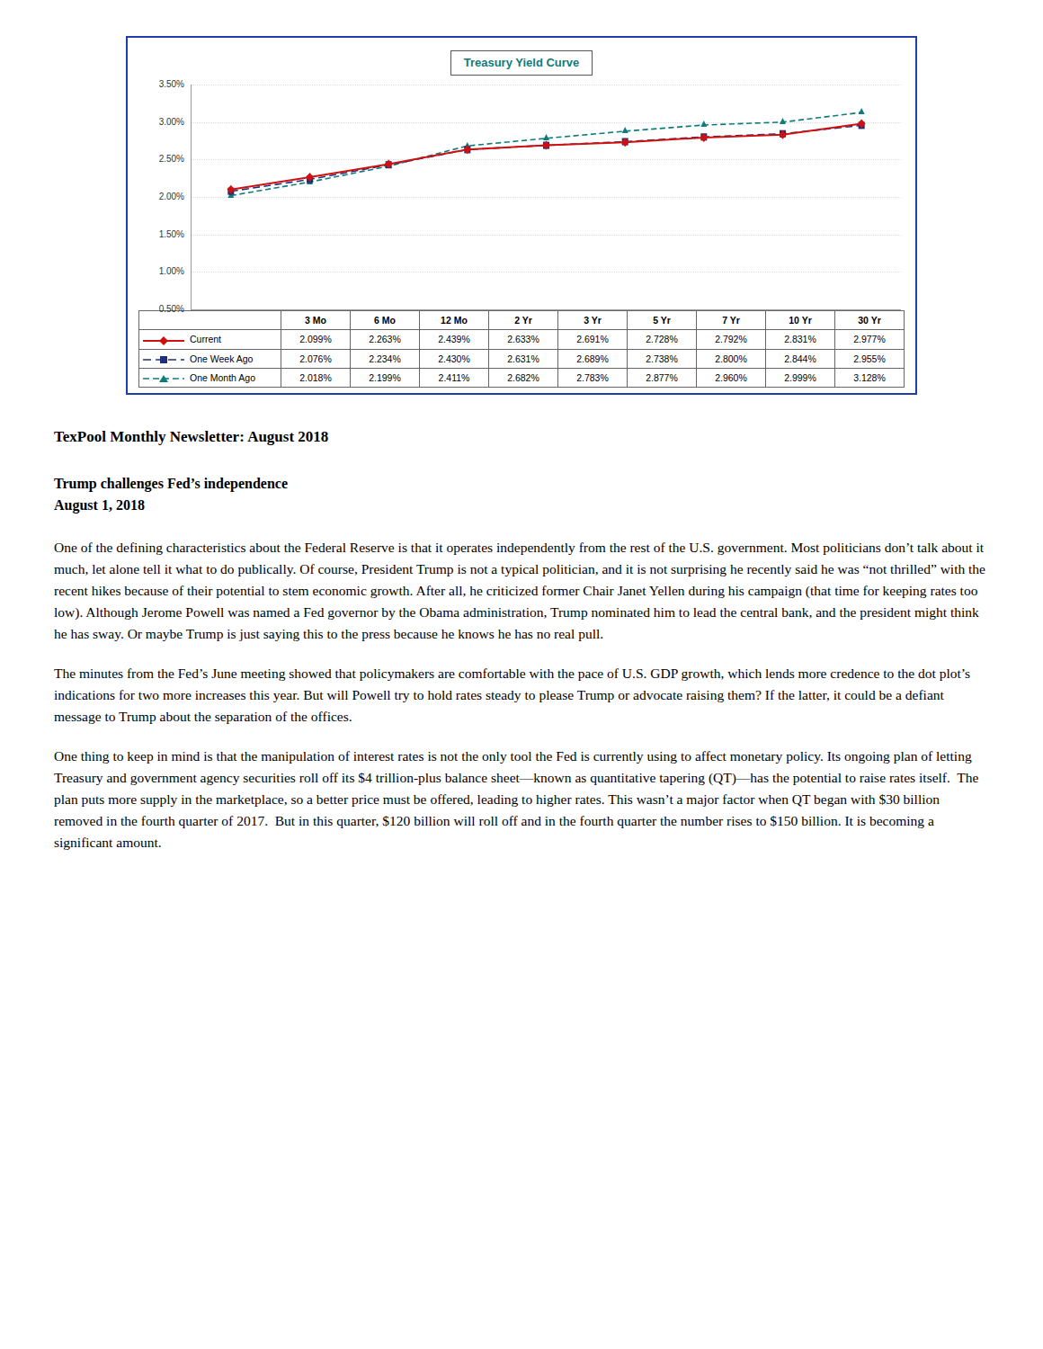Treasury Yield Curve
3.50%
3.00%
2.50%
2.00%
1.50%
1.00%
0.50%
| | 3 Mo | 6 Mo | 12 Mo | 2 Yr | 3 Yr | 5 Yr | 7 Yr | 10 Yr | 30 Yr |
| --- | --- | --- | --- | --- | --- | --- | --- | --- | --- |
| Current | 2.099% | 2.263% | 2.439% | 2.633% | 2.691% | 2.728% | 2.792% | 2.831% | 2.977% |
| One Week Ago | 2.076% | 2.234% | 2.430% | 2.631% | 2.689% | 2.738% | 2.800% | 2.844% | 2.955% |
| One Month Ago | 2.018% | 2.199% | 2.411% | 2.682% | 2.783% | 2.877% | 2.960% | 2.999% | 3.128% |
TexPool Monthly Newsletter: August 2018
Trump challenges Fed’s independence
August 1, 2018
One of the defining characteristics about the Federal Reserve is that it operates independently from the rest of the U.S. government. Most politicians don’t talk about it much, let alone tell it what to do publically. Of course, President Trump is not a typical politician, and it is not surprising he recently said he was “not thrilled” with the recent hikes because of their potential to stem economic growth. After all, he criticized former Chair Janet Yellen during his campaign (that time for keeping rates too low). Although Jerome Powell was named a Fed governor by the Obama administration, Trump nominated him to lead the central bank, and the president might think he has sway. Or maybe Trump is just saying this to the press because he knows he has no real pull.
The minutes from the Fed’s June meeting showed that policymakers are comfortable with the pace of U.S. GDP growth, which lends more credence to the dot plot’s indications for two more increases this year. But will Powell try to hold rates steady to please Trump or advocate raising them? If the latter, it could be a defiant message to Trump about the separation of the offices.
One thing to keep in mind is that the manipulation of interest rates is not the only tool the Fed is currently using to affect monetary policy. Its ongoing plan of letting Treasury and government agency securities roll off its $4 trillion-plus balance sheet—known as quantitative tapering (QT)—has the potential to raise rates itself. The plan puts more supply in the marketplace, so a better price must be offered, leading to higher rates. This wasn’t a major factor when QT began with $30 billion removed in the fourth quarter of 2017. But in this quarter, $120 billion will roll off and in the fourth quarter the number rises to $150 billion. It is becoming a significant amount.